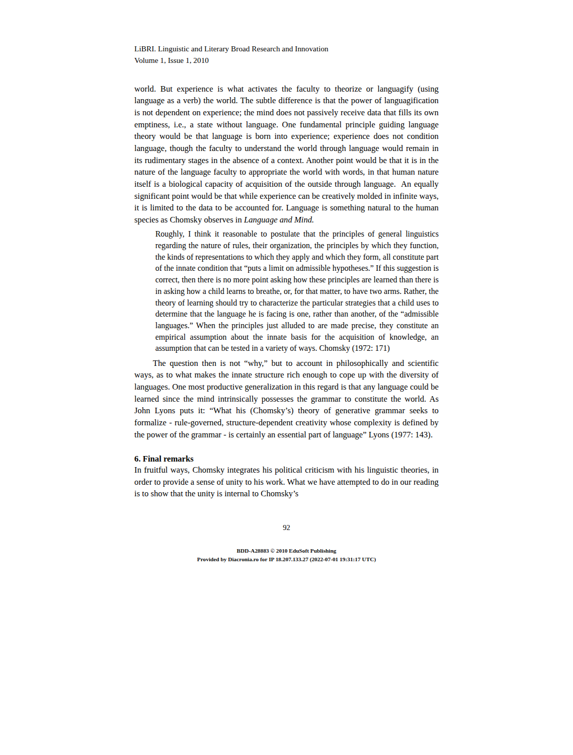LiBRI. Linguistic and Literary Broad Research and Innovation
Volume 1, Issue 1, 2010
world. But experience is what activates the faculty to theorize or languagify (using language as a verb) the world. The subtle difference is that the power of languagification is not dependent on experience; the mind does not passively receive data that fills its own emptiness, i.e., a state without language. One fundamental principle guiding language theory would be that language is born into experience; experience does not condition language, though the faculty to understand the world through language would remain in its rudimentary stages in the absence of a context. Another point would be that it is in the nature of the language faculty to appropriate the world with words, in that human nature itself is a biological capacity of acquisition of the outside through language. An equally significant point would be that while experience can be creatively molded in infinite ways, it is limited to the data to be accounted for. Language is something natural to the human species as Chomsky observes in Language and Mind.
Roughly, I think it reasonable to postulate that the principles of general linguistics regarding the nature of rules, their organization, the principles by which they function, the kinds of representations to which they apply and which they form, all constitute part of the innate condition that “puts a limit on admissible hypotheses.” If this suggestion is correct, then there is no more point asking how these principles are learned than there is in asking how a child learns to breathe, or, for that matter, to have two arms. Rather, the theory of learning should try to characterize the particular strategies that a child uses to determine that the language he is facing is one, rather than another, of the “admissible languages.” When the principles just alluded to are made precise, they constitute an empirical assumption about the innate basis for the acquisition of knowledge, an assumption that can be tested in a variety of ways. Chomsky (1972: 171)
The question then is not “why,” but to account in philosophically and scientific ways, as to what makes the innate structure rich enough to cope up with the diversity of languages. One most productive generalization in this regard is that any language could be learned since the mind intrinsically possesses the grammar to constitute the world. As John Lyons puts it: “What his (Chomsky’s) theory of generative grammar seeks to formalize - rule-governed, structure-dependent creativity whose complexity is defined by the power of the grammar - is certainly an essential part of language” Lyons (1977: 143).
6. Final remarks
In fruitful ways, Chomsky integrates his political criticism with his linguistic theories, in order to provide a sense of unity to his work. What we have attempted to do in our reading is to show that the unity is internal to Chomsky’s
92
BDD-A28883 © 2010 EduSoft Publishing
Provided by Diacronia.ro for IP 18.207.133.27 (2022-07-01 19:31:17 UTC)